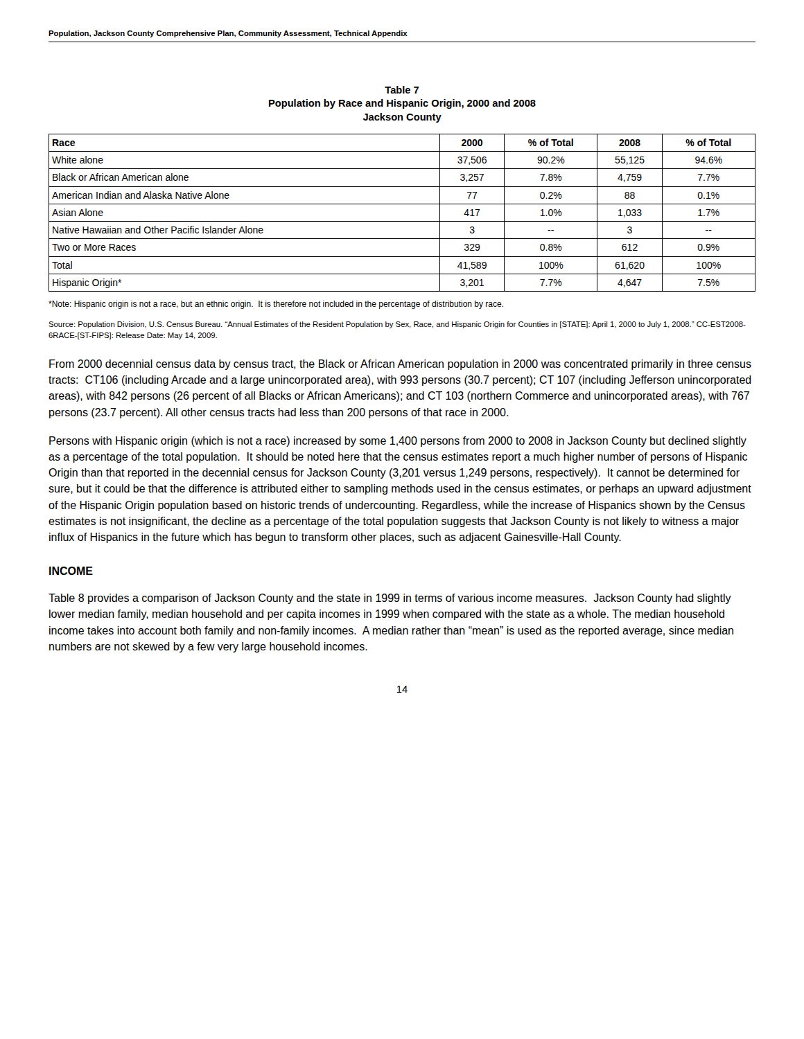Population, Jackson County Comprehensive Plan, Community Assessment, Technical Appendix
Table 7
Population by Race and Hispanic Origin, 2000 and 2008
Jackson County
| Race | 2000 | % of Total | 2008 | % of Total |
| --- | --- | --- | --- | --- |
| White alone | 37,506 | 90.2% | 55,125 | 94.6% |
| Black or African American alone | 3,257 | 7.8% | 4,759 | 7.7% |
| American Indian and Alaska Native Alone | 77 | 0.2% | 88 | 0.1% |
| Asian Alone | 417 | 1.0% | 1,033 | 1.7% |
| Native Hawaiian and Other Pacific Islander Alone | 3 | -- | 3 | -- |
| Two or More Races | 329 | 0.8% | 612 | 0.9% |
| Total | 41,589 | 100% | 61,620 | 100% |
| Hispanic Origin* | 3,201 | 7.7% | 4,647 | 7.5% |
*Note: Hispanic origin is not a race, but an ethnic origin. It is therefore not included in the percentage of distribution by race.
Source: Population Division, U.S. Census Bureau. “Annual Estimates of the Resident Population by Sex, Race, and Hispanic Origin for Counties in [STATE]: April 1, 2000 to July 1, 2008.” CC-EST2008-6RACE-[ST-FIPS]: Release Date: May 14, 2009.
From 2000 decennial census data by census tract, the Black or African American population in 2000 was concentrated primarily in three census tracts: CT106 (including Arcade and a large unincorporated area), with 993 persons (30.7 percent); CT 107 (including Jefferson unincorporated areas), with 842 persons (26 percent of all Blacks or African Americans); and CT 103 (northern Commerce and unincorporated areas), with 767 persons (23.7 percent). All other census tracts had less than 200 persons of that race in 2000.
Persons with Hispanic origin (which is not a race) increased by some 1,400 persons from 2000 to 2008 in Jackson County but declined slightly as a percentage of the total population. It should be noted here that the census estimates report a much higher number of persons of Hispanic Origin than that reported in the decennial census for Jackson County (3,201 versus 1,249 persons, respectively). It cannot be determined for sure, but it could be that the difference is attributed either to sampling methods used in the census estimates, or perhaps an upward adjustment of the Hispanic Origin population based on historic trends of undercounting. Regardless, while the increase of Hispanics shown by the Census estimates is not insignificant, the decline as a percentage of the total population suggests that Jackson County is not likely to witness a major influx of Hispanics in the future which has begun to transform other places, such as adjacent Gainesville-Hall County.
INCOME
Table 8 provides a comparison of Jackson County and the state in 1999 in terms of various income measures. Jackson County had slightly lower median family, median household and per capita incomes in 1999 when compared with the state as a whole. The median household income takes into account both family and non-family incomes. A median rather than “mean” is used as the reported average, since median numbers are not skewed by a few very large household incomes.
14